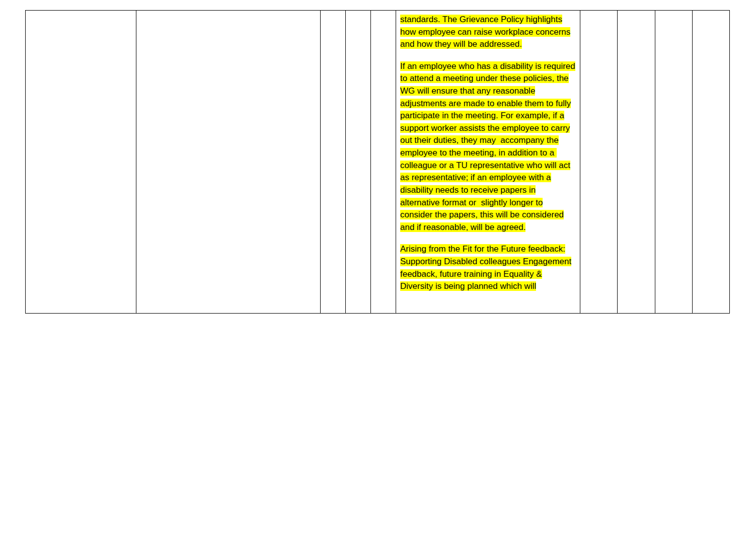| | | | | | standards. The Grievance Policy highlights how employee can raise workplace concerns and how they will be addressed. If an employee who has a disability is required to attend a meeting under these policies, the WG will ensure that any reasonable adjustments are made to enable them to fully participate in the meeting. For example, if a support worker assists the employee to carry out their duties, they may accompany the employee to the meeting, in addition to a colleague or a TU representative who will act as representative; if an employee with a disability needs to receive papers in alternative format or slightly longer to consider the papers, this will be considered and if reasonable, will be agreed. Arising from the Fit for the Future feedback: Supporting Disabled colleagues Engagement feedback, future training in Equality & Diversity is being planned which will | | | | |